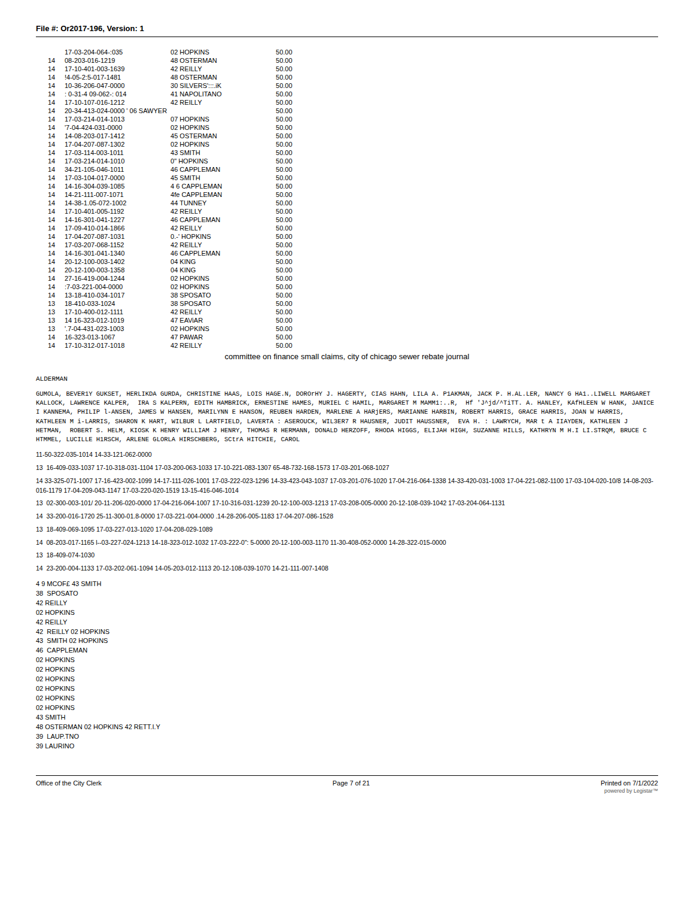File #: Or2017-196, Version: 1
| | 17-03-204-064-:035 | 02 HOPKINS | 50.00 |
| 14 | 08-203-016-1219 | 48 OSTERMAN | 50.00 |
| 14 | 17-10-401-003-1639 | 42 REILLY | 50.00 |
| 14 | !4-05-2:5-017-1481 | 48 OSTERMAN | 50.00 |
| 14 | 10-36-206-047-0000 | 30 SILVERS':::.iK | 50.00 |
| 14 | : 0-31-4 09-062-: 014 | 41 NAPOLITANO | 50.00 |
| 14 | 17-10-107-016-1212 | 42 REILLY | 50.00 |
| 14 | 20-34-413-024-0000 ' 06 SAWYER | | 50.00 |
| 14 | 17-03-214-014-1013 | 07 HOPKINS | 50.00 |
| 14 | '7-04-424-031-0000 | 02 HOPKINS | 50.00 |
| 14 | 14-08-203-017-1412 | 45 OSTERMAN | 50.00 |
| 14 | 17-04-207-087-1302 | 02 HOPKINS | 50.00 |
| 14 | 17-03-114-003-1011 | 43 SMITH | 50.00 |
| 14 | 17-03-214-014-1010 | 0" HOPKINS | 50.00 |
| 14 | 34-21-105-046-1011 | 46 CAPPLEMAN | 50.00 |
| 14 | 17-03-104-017-0000 | 45 SMITH | 50.00 |
| 14 | 14-16-304-039-1085 | 4 6 CAPPLEMAN | 50.00 |
| 14 | 14-21-111-007-1071 | 4fe CAPPLEMAN | 50.00 |
| 14 | 14-38-1.05-072-1002 | 44 TUNNEY | 50.00 |
| 14 | 17-10-401-005-1192 | 42 REILLY | 50.00 |
| 14 | 14-16-301-041-1227 | 46 CAPPLEMAN | 50.00 |
| 14 | 17-09-410-014-1866 | 42 REILLY | 50.00 |
| 14 | 17-04-207-087-1031 | 0.-' HOPKINS | 50.00 |
| 14 | 17-03-207-068-1152 | 42 REILLY | 50.00 |
| 14 | 14-16-301-041-1340 | 46 CAPPLEMAN | 50.00 |
| 14 | 20-12-100-003-1402 | 04 KING | 50.00 |
| 14 | 20-12-100-003-1358 | 04 KING | 50.00 |
| 14 | 27-16-419-004-1244 | 02 HOPKINS | 50.00 |
| 14 | :7-03-221-004-0000 | 02 HOPKINS | 50.00 |
| 14 | 13-18-410-034-1017 | 38 SPOSATO | 50.00 |
| 13 | 18-410-033-1024 | 38 SPOSATO | 50.00 |
| 13 | 17-10-400-012-1111 | 42 REILLY | 50.00 |
| 13 | 14 16-323-012-1019 | 47 EAViAR | 50.00 |
| 13 | '.7-04-431-023-1003 | 02 HOPKINS | 50.00 |
| 14 | 16-323-013-1067 | 47 PAWAR | 50.00 |
| 14 | 17-10-312-017-1018 | 42 REILLY | 50.00 |
committee on finance small claims, city of chicago sewer rebate journal
ALDERMAN
GUMOLA, BEVER1Y GUKSET, HERLIKDA GURDA, CHRISTINE HAAS, LOIS HAGE.N, DOROrHY J. HAGERTY, CIAS HAHN, LILA A. P1AKMAN, JACK P. H.AL.LER, NANCY G HA1..LIWELL MARGARET KALLOCK, LAWRENCE KALPER, IRA S KALPERN, EDITH HAMBRICK, ERNESTINE HAMES, MURIEL C HAMIL, MARGARET M MAMM1:..R, Hf 'J^jd/^TiTT. A. HANLEY, KAfHLEEN W HANK, JANICE I KANNEMA, PHILIP l-ANSEN, JAMES W HANSEN, MARILYNN E HANSON, REUBEN HARDEN, MARLENE A HARjERS, MARIANNE HARBIN, ROBERT HARRIS, GRACE HARRIS, JOAN W HARRIS, KATHLEEN M i-LARRIS, SHARON K HART, WILBUR L LARTFIELD, LAVERTA : ASEROUCK, WIL3ER7 R HAUSNER, JUDIT HAUSSNER, EVA H. : LAWRYCH, MAR t A IIAYDEN, KATHLEEN J HETMAN, ROBERT S. HELM, KIOSK K HENRY WILLIAM J HENRY, THOMAS R HERMANN, DONALD HERZOFF, RHODA HIGGS, ELIJAH HIGH, SUZANNE HILLS, KATHRYN M H.I LI.STRQM, BRUCE C HTMMEL, LUCILLE H1RSCH, ARLENE GLORLA HIRSCHBERG, SCtrA HITCHIE, CAROL
11-50-322-035-1014 14-33-121-062-0000
13 16-409-033-1037 17-10-318-031-1104 17-03-200-063-1033 17-10-221-083-1307 65-48-732-168-1573 17-03-201-068-1027
14 33-325-071-1007 17-16-423-002-1099 14-17-111-026-1001 17-03-222-023-1296 14-33-423-043-1037 17-03-201-076-1020 17-04-216-064-1338 14-33-420-031-1003 17-04-221-082-1100 17-03-104-020-10/8 14-08-203-016-1179 17-04-209-043-1147 17-03-220-020-1519 13-15-416-046-1014
13 02-300-003-101/ 20-11-206-020-0000 17-04-216-064-1007 17-10-316-031-1239 20-12-100-003-1213 17-03-208-005-0000 20-12-108-039-1042 17-03-204-064-1131
14 33-200-016-1720 25-11-300-01.8-0000 17-03-221-004-0000 .14-28-206-005-1183 17-04-207-086-1528
13 18-409-069-1095 17-03-227-013-1020 17-04-208-029-1089
14 08-203-017-1165 l--03-227-024-1213 14-18-323-012-1032 17-03-222-0": 5-0000 20-12-100-003-1170 11-30-408-052-0000 14-28-322-015-0000
13 18-409-074-1030
14 23-200-004-1133 17-03-202-061-1094 14-05-203-012-1113 20-12-108-039-1070 14-21-111-007-1408
4 9 MCOF£ 43 SMITH
38 SPOSATO
42 REILLY
02 HOPKINS
42 REILLY
42 REILLY 02 HOPKINS
43 SMITH 02 HOPKINS
46 CAPPLEMAN
02 HOPKINS
02 HOPKINS
02 HOPKINS
02 HOPKINS
02 HOPKINS
02 HOPKINS
43 SMITH
48 OSTERMAN 02 HOPKINS 42 RETT.I.Y
39 LAUP.TNO
39 LAURINO
Office of the City Clerk
Page 7 of 21
Printed on 7/1/2022
powered by Legistar™